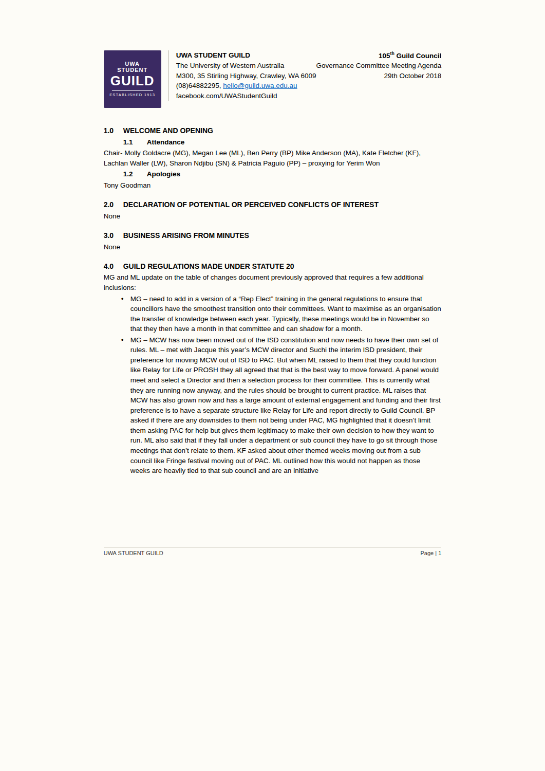UWA
STUDENT
GUILD
ESTABLISHED 1913
UWA STUDENT GUILD
105th Guild Council
The University of Western Australia
Governance Committee Meeting Agenda
M300, 35 Stirling Highway, Crawley, WA 6009
29th October 2018
(08)64882295, hello@guild.uwa.edu.au
facebook.com/UWAStudentGuild
1.0 WELCOME AND OPENING
1.1 Attendance
Chair- Molly Goldacre (MG), Megan Lee (ML), Ben Perry (BP) Mike Anderson (MA), Kate Fletcher (KF), Lachlan Waller (LW), Sharon Ndjibu (SN) & Patricia Paguio (PP) – proxying for Yerim Won
1.2 Apologies
Tony Goodman
2.0 DECLARATION OF POTENTIAL OR PERCEIVED CONFLICTS OF INTEREST
None
3.0 BUSINESS ARISING FROM MINUTES
None
4.0 GUILD REGULATIONS MADE UNDER STATUTE 20
MG and ML update on the table of changes document previously approved that requires a few additional inclusions:
MG – need to add in a version of a “Rep Elect” training in the general regulations to ensure that councillors have the smoothest transition onto their committees. Want to maximise as an organisation the transfer of knowledge between each year. Typically, these meetings would be in November so that they then have a month in that committee and can shadow for a month.
MG – MCW has now been moved out of the ISD constitution and now needs to have their own set of rules. ML – met with Jacque this year’s MCW director and Suchi the interim ISD president, their preference for moving MCW out of ISD to PAC. But when ML raised to them that they could function like Relay for Life or PROSH they all agreed that that is the best way to move forward. A panel would meet and select a Director and then a selection process for their committee. This is currently what they are running now anyway, and the rules should be brought to current practice. ML raises that MCW has also grown now and has a large amount of external engagement and funding and their first preference is to have a separate structure like Relay for Life and report directly to Guild Council. BP asked if there are any downsides to them not being under PAC, MG highlighted that it doesn’t limit them asking PAC for help but gives them legitimacy to make their own decision to how they want to run. ML also said that if they fall under a department or sub council they have to go sit through those meetings that don’t relate to them. KF asked about other themed weeks moving out from a sub council like Fringe festival moving out of PAC. ML outlined how this would not happen as those weeks are heavily tied to that sub council and are an initiative
UWA STUDENT GUILD
Page | 1